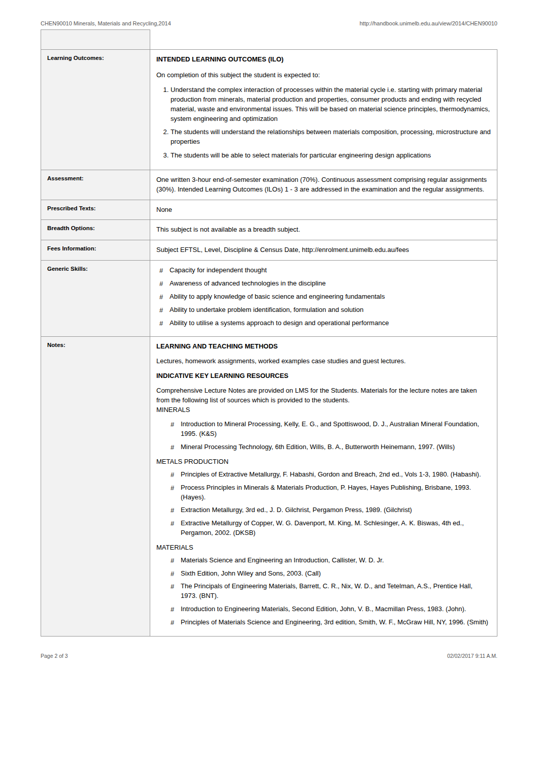CHEN90010 Minerals, Materials and Recycling,2014
http://handbook.unimelb.edu.au/view/2014/CHEN90010
| Learning Outcomes: | INTENDED LEARNING OUTCOMES (ILO) On completion of this subject the student is expected to: Understand the complex interaction of processes within the material cycle i.e. starting with primary material production from minerals, material production and properties, consumer products and ending with recycled material, waste and environmental issues. This will be based on material science principles, thermodynamics, system engineering and optimization The students will understand the relationships between materials composition, processing, microstructure and properties The students will be able to select materials for particular engineering design applications |
| Assessment: | One written 3-hour end-of-semester examination (70%). Continuous assessment comprising regular assignments (30%). Intended Learning Outcomes (ILOs) 1 - 3 are addressed in the examination and the regular assignments. |
| Prescribed Texts: | None |
| Breadth Options: | This subject is not available as a breadth subject. |
| Fees Information: | Subject EFTSL, Level, Discipline & Census Date, http://enrolment.unimelb.edu.au/fees |
| Generic Skills: | Capacity for independent thought Awareness of advanced technologies in the discipline Ability to apply knowledge of basic science and engineering fundamentals Ability to undertake problem identification, formulation and solution Ability to utilise a systems approach to design and operational performance |
| Notes: | LEARNING AND TEACHING METHODS Lectures, homework assignments, worked examples case studies and guest lectures. INDICATIVE KEY LEARNING RESOURCES Comprehensive Lecture Notes are provided on LMS for the Students. Materials for the lecture notes are taken from the following list of sources which is provided to the students. MINERALS Introduction to Mineral Processing, Kelly, E. G., and Spottiswood, D. J., Australian Mineral Foundation, 1995. (K&S) Mineral Processing Technology, 6th Edition, Wills, B. A., Butterworth Heinemann, 1997. (Wills) METALS PRODUCTION Principles of Extractive Metallurgy, F. Habashi, Gordon and Breach, 2nd ed., Vols 1-3, 1980. (Habashi). Process Principles in Minerals & Materials Production, P. Hayes, Hayes Publishing, Brisbane, 1993. (Hayes). Extraction Metallurgy, 3rd ed., J. D. Gilchrist, Pergamon Press, 1989. (Gilchrist) Extractive Metallurgy of Copper, W. G. Davenport, M. King, M. Schlesinger, A. K. Biswas, 4th ed., Pergamon, 2002. (DKSB) MATERIALS Materials Science and Engineering an Introduction, Callister, W. D. Jr. Sixth Edition, John Wiley and Sons, 2003. (Call) The Principals of Engineering Materials, Barrett, C. R., Nix, W. D., and Tetelman, A.S., Prentice Hall, 1973. (BNT). Introduction to Engineering Materials, Second Edition, John, V. B., Macmillan Press, 1983. (John). Principles of Materials Science and Engineering, 3rd edition, Smith, W. F., McGraw Hill, NY, 1996. (Smith) |
Page 2 of 3
02/02/2017 9:11 A.M.